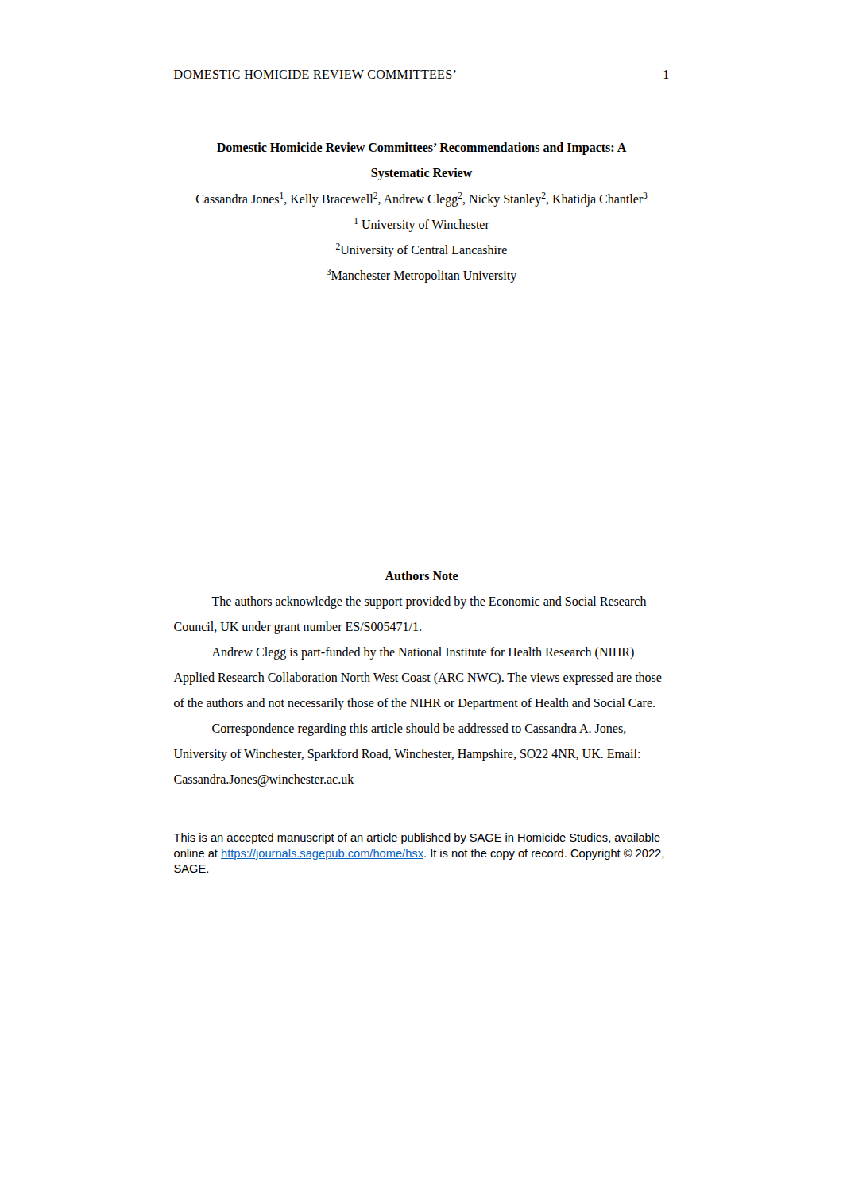Domestic Homicide Review Committees’ 1
Domestic Homicide Review Committees’ Recommendations and Impacts: A Systematic Review
Cassandra Jones1, Kelly Bracewell2, Andrew Clegg2, Nicky Stanley2, Khatidja Chantler3
1 University of Winchester
2University of Central Lancashire
3Manchester Metropolitan University
Authors Note
The authors acknowledge the support provided by the Economic and Social Research Council, UK under grant number ES/S005471/1.
Andrew Clegg is part-funded by the National Institute for Health Research (NIHR) Applied Research Collaboration North West Coast (ARC NWC). The views expressed are those of the authors and not necessarily those of the NIHR or Department of Health and Social Care.
Correspondence regarding this article should be addressed to Cassandra A. Jones, University of Winchester, Sparkford Road, Winchester, Hampshire, SO22 4NR, UK. Email: Cassandra.Jones@winchester.ac.uk
This is an accepted manuscript of an article published by SAGE in Homicide Studies, available online at https://journals.sagepub.com/home/hsx. It is not the copy of record. Copyright © 2022, SAGE.